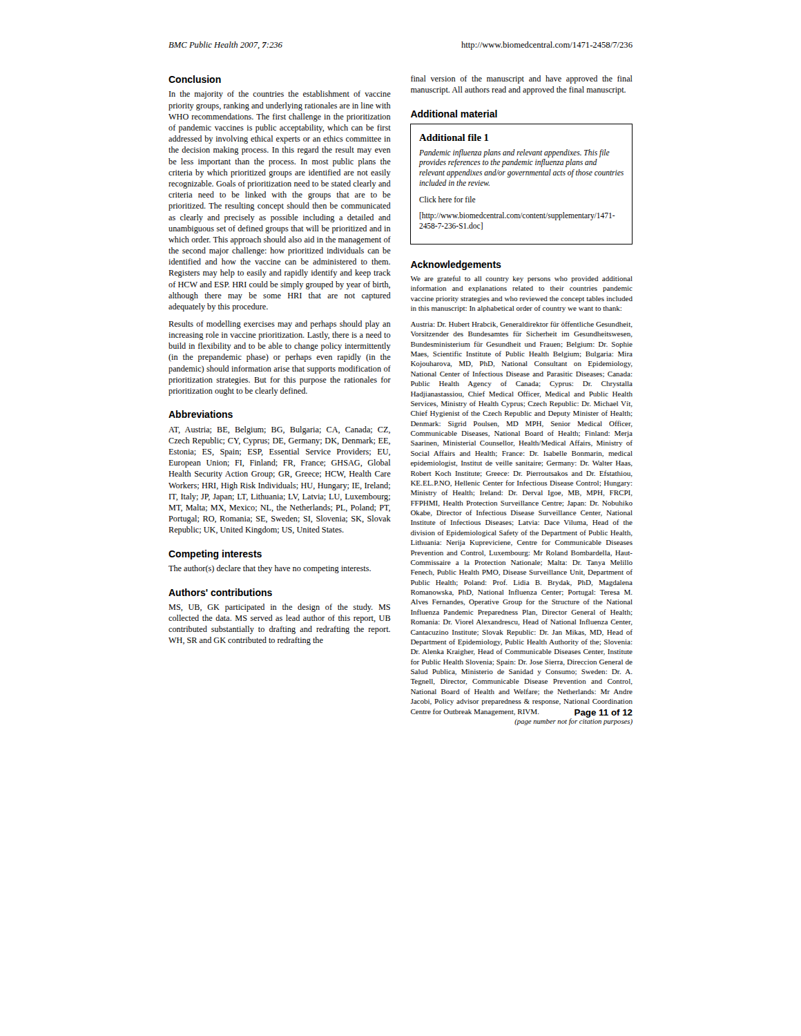BMC Public Health 2007, 7:236
http://www.biomedcentral.com/1471-2458/7/236
Conclusion
In the majority of the countries the establishment of vaccine priority groups, ranking and underlying rationales are in line with WHO recommendations. The first challenge in the prioritization of pandemic vaccines is public acceptability, which can be first addressed by involving ethical experts or an ethics committee in the decision making process. In this regard the result may even be less important than the process. In most public plans the criteria by which prioritized groups are identified are not easily recognizable. Goals of prioritization need to be stated clearly and criteria need to be linked with the groups that are to be prioritized. The resulting concept should then be communicated as clearly and precisely as possible including a detailed and unambiguous set of defined groups that will be prioritized and in which order. This approach should also aid in the management of the second major challenge: how prioritized individuals can be identified and how the vaccine can be administered to them. Registers may help to easily and rapidly identify and keep track of HCW and ESP. HRI could be simply grouped by year of birth, although there may be some HRI that are not captured adequately by this procedure.
Results of modelling exercises may and perhaps should play an increasing role in vaccine prioritization. Lastly, there is a need to build in flexibility and to be able to change policy intermittently (in the prepandemic phase) or perhaps even rapidly (in the pandemic) should information arise that supports modification of prioritization strategies. But for this purpose the rationales for prioritization ought to be clearly defined.
Abbreviations
AT, Austria; BE, Belgium; BG, Bulgaria; CA, Canada; CZ, Czech Republic; CY, Cyprus; DE, Germany; DK, Denmark; EE, Estonia; ES, Spain; ESP, Essential Service Providers; EU, European Union; FI, Finland; FR, France; GHSAG, Global Health Security Action Group; GR, Greece; HCW, Health Care Workers; HRI, High Risk Individuals; HU, Hungary; IE, Ireland; IT, Italy; JP, Japan; LT, Lithuania; LV, Latvia; LU, Luxembourg; MT, Malta; MX, Mexico; NL, the Netherlands; PL, Poland; PT, Portugal; RO, Romania; SE, Sweden; SI, Slovenia; SK, Slovak Republic; UK, United Kingdom; US, United States.
Competing interests
The author(s) declare that they have no competing interests.
Authors' contributions
MS, UB, GK participated in the design of the study. MS collected the data. MS served as lead author of this report, UB contributed substantially to drafting and redrafting the report. WH, SR and GK contributed to redrafting the
final version of the manuscript and have approved the final manuscript. All authors read and approved the final manuscript.
Additional material
Additional file 1
Pandemic influenza plans and relevant appendixes. This file provides references to the pandemic influenza plans and relevant appendixes and/or governmental acts of those countries included in the review.
Click here for file
[http://www.biomedcentral.com/content/supplementary/1471-2458-7-236-S1.doc]
Acknowledgements
We are grateful to all country key persons who provided additional information and explanations related to their countries pandemic vaccine priority strategies and who reviewed the concept tables included in this manuscript: In alphabetical order of country we want to thank:
Austria: Dr. Hubert Hrabcik, Generaldirektor für öffentliche Gesundheit, Vorsitzender des Bundesamtes für Sicherheit im Gesundheitswesen, Bundesministerium für Gesundheit und Frauen; Belgium: Dr. Sophie Maes, Scientific Institute of Public Health Belgium; Bulgaria: Mira Kojouharova, MD, PhD, National Consultant on Epidemiology, National Center of Infectious Disease and Parasitic Diseases; Canada: Public Health Agency of Canada; Cyprus: Dr. Chrystalla Hadjianastassiou, Chief Medical Officer, Medical and Public Health Services, Ministry of Health Cyprus; Czech Republic: Dr. Michael Vít, Chief Hygienist of the Czech Republic and Deputy Minister of Health; Denmark: Sigrid Poulsen, MD MPH, Senior Medical Officer, Communicable Diseases, National Board of Health; Finland: Merja Saarinen, Ministerial Counsellor, Health/Medical Affairs, Ministry of Social Affairs and Health; France: Dr. Isabelle Bonmarin, medical epidemiologist, Institut de veille sanitaire; Germany: Dr. Walter Haas, Robert Koch Institute; Greece: Dr. Pierroutsakos and Dr. Efstathiou, KE.EL.P.NO, Hellenic Center for Infectious Disease Control; Hungary: Ministry of Health; Ireland: Dr. Derval Igoe, MB, MPH, FRCPI, FFPHMI, Health Protection Surveillance Centre; Japan: Dr. Nobuhiko Okabe, Director of Infectious Disease Surveillance Center, National Institute of Infectious Diseases; Latvia: Dace Viluma, Head of the division of Epidemiological Safety of the Department of Public Health, Lithuania: Nerija Kupreviciene, Centre for Communicable Diseases Prevention and Control, Luxembourg: Mr Roland Bombardella, Haut-Commissaire a la Protection Nationale; Malta: Dr. Tanya Melillo Fenech, Public Health PMO, Disease Surveillance Unit, Department of Public Health; Poland: Prof. Lidia B. Brydak, PhD, Magdalena Romanowska, PhD, National Influenza Center; Portugal: Teresa M. Alves Fernandes, Operative Group for the Structure of the National Influenza Pandemic Preparedness Plan, Director General of Health; Romania: Dr. Viorel Alexandrescu, Head of National Influenza Center, Cantacuzino Institute; Slovak Republic: Dr. Jan Mikas, MD, Head of Department of Epidemiology, Public Health Authority of the; Slovenia: Dr. Alenka Kraigher, Head of Communicable Diseases Center, Institute for Public Health Slovenia; Spain: Dr. Jose Sierra, Direccion General de Salud Publica, Ministerio de Sanidad y Consumo; Sweden: Dr. A. Tegnell, Director, Communicable Disease Prevention and Control, National Board of Health and Welfare; the Netherlands: Mr Andre Jacobi, Policy advisor preparedness & response, National Coordination Centre for Outbreak Management, RIVM.
Page 11 of 12
(page number not for citation purposes)